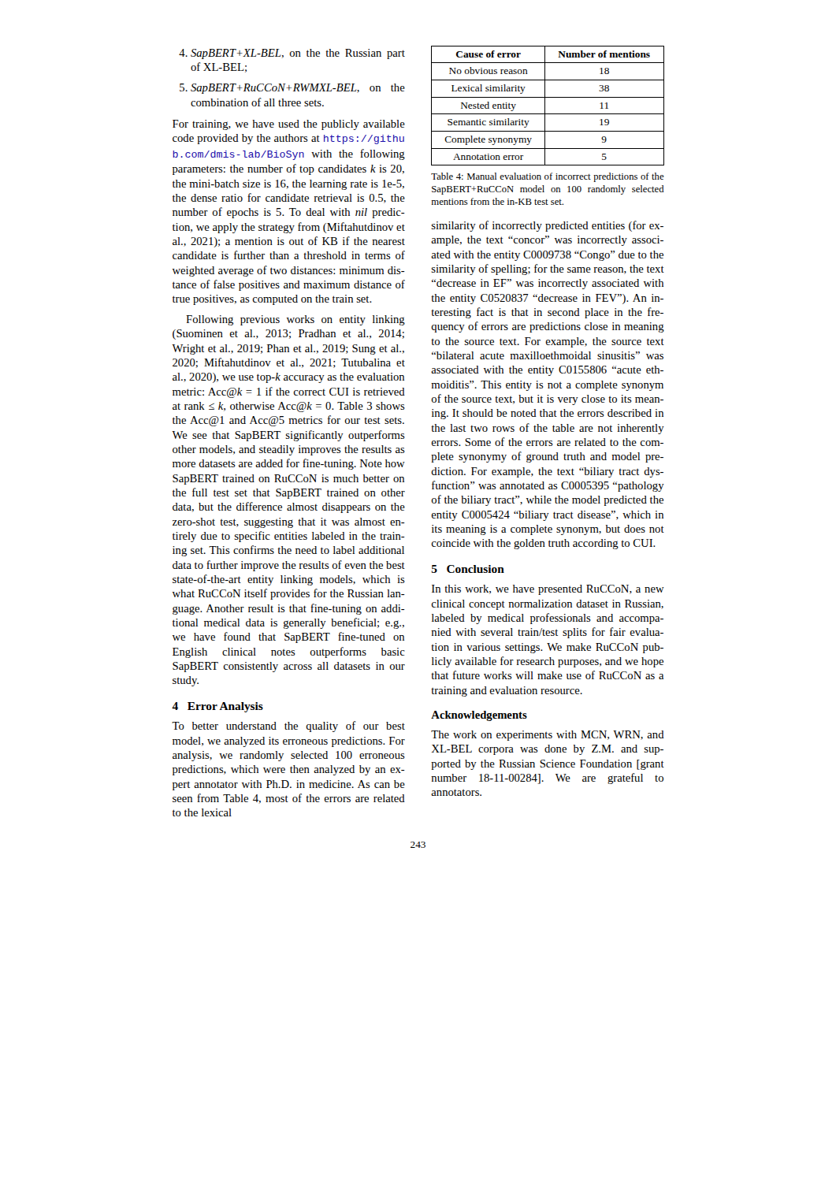SapBERT+XL-BEL, on the the Russian part of XL-BEL;
SapBERT+RuCCoN+RWMXL-BEL, on the combination of all three sets.
For training, we have used the publicly available code provided by the authors at https://github.com/dmis-lab/BioSyn with the following parameters: the number of top candidates k is 20, the mini-batch size is 16, the learning rate is 1e-5, the dense ratio for candidate retrieval is 0.5, the number of epochs is 5. To deal with nil prediction, we apply the strategy from (Miftahutdinov et al., 2021); a mention is out of KB if the nearest candidate is further than a threshold in terms of weighted average of two distances: minimum distance of false positives and maximum distance of true positives, as computed on the train set.
Following previous works on entity linking (Suominen et al., 2013; Pradhan et al., 2014; Wright et al., 2019; Phan et al., 2019; Sung et al., 2020; Miftahutdinov et al., 2021; Tutubalina et al., 2020), we use top-k accuracy as the evaluation metric: Acc@k = 1 if the correct CUI is retrieved at rank ≤ k, otherwise Acc@k = 0. Table 3 shows the Acc@1 and Acc@5 metrics for our test sets. We see that SapBERT significantly outperforms other models, and steadily improves the results as more datasets are added for fine-tuning. Note how SapBERT trained on RuCCoN is much better on the full test set that SapBERT trained on other data, but the difference almost disappears on the zero-shot test, suggesting that it was almost entirely due to specific entities labeled in the training set. This confirms the need to label additional data to further improve the results of even the best state-of-the-art entity linking models, which is what RuCCoN itself provides for the Russian language. Another result is that fine-tuning on additional medical data is generally beneficial; e.g., we have found that SapBERT fine-tuned on English clinical notes outperforms basic SapBERT consistently across all datasets in our study.
4 Error Analysis
To better understand the quality of our best model, we analyzed its erroneous predictions. For analysis, we randomly selected 100 erroneous predictions, which were then analyzed by an expert annotator with Ph.D. in medicine. As can be seen from Table 4, most of the errors are related to the lexical
| Cause of error | Number of mentions |
| --- | --- |
| No obvious reason | 18 |
| Lexical similarity | 38 |
| Nested entity | 11 |
| Semantic similarity | 19 |
| Complete synonymy | 9 |
| Annotation error | 5 |
Table 4: Manual evaluation of incorrect predictions of the SapBERT+RuCCoN model on 100 randomly selected mentions from the in-KB test set.
similarity of incorrectly predicted entities (for example, the text “concor” was incorrectly associated with the entity C0009738 “Congo” due to the similarity of spelling; for the same reason, the text “decrease in EF” was incorrectly associated with the entity C0520837 “decrease in FEV”). An interesting fact is that in second place in the frequency of errors are predictions close in meaning to the source text. For example, the source text “bilateral acute maxilloethmoidal sinusitis” was associated with the entity C0155806 “acute ethmoiditis”. This entity is not a complete synonym of the source text, but it is very close to its meaning. It should be noted that the errors described in the last two rows of the table are not inherently errors. Some of the errors are related to the complete synonymy of ground truth and model prediction. For example, the text “biliary tract dysfunction” was annotated as C0005395 “pathology of the biliary tract”, while the model predicted the entity C0005424 “biliary tract disease”, which in its meaning is a complete synonym, but does not coincide with the golden truth according to CUI.
5 Conclusion
In this work, we have presented RuCCoN, a new clinical concept normalization dataset in Russian, labeled by medical professionals and accompanied with several train/test splits for fair evaluation in various settings. We make RuCCoN publicly available for research purposes, and we hope that future works will make use of RuCCoN as a training and evaluation resource.
Acknowledgements
The work on experiments with MCN, WRN, and XL-BEL corpora was done by Z.M. and supported by the Russian Science Foundation [grant number 18-11-00284]. We are grateful to annotators.
243